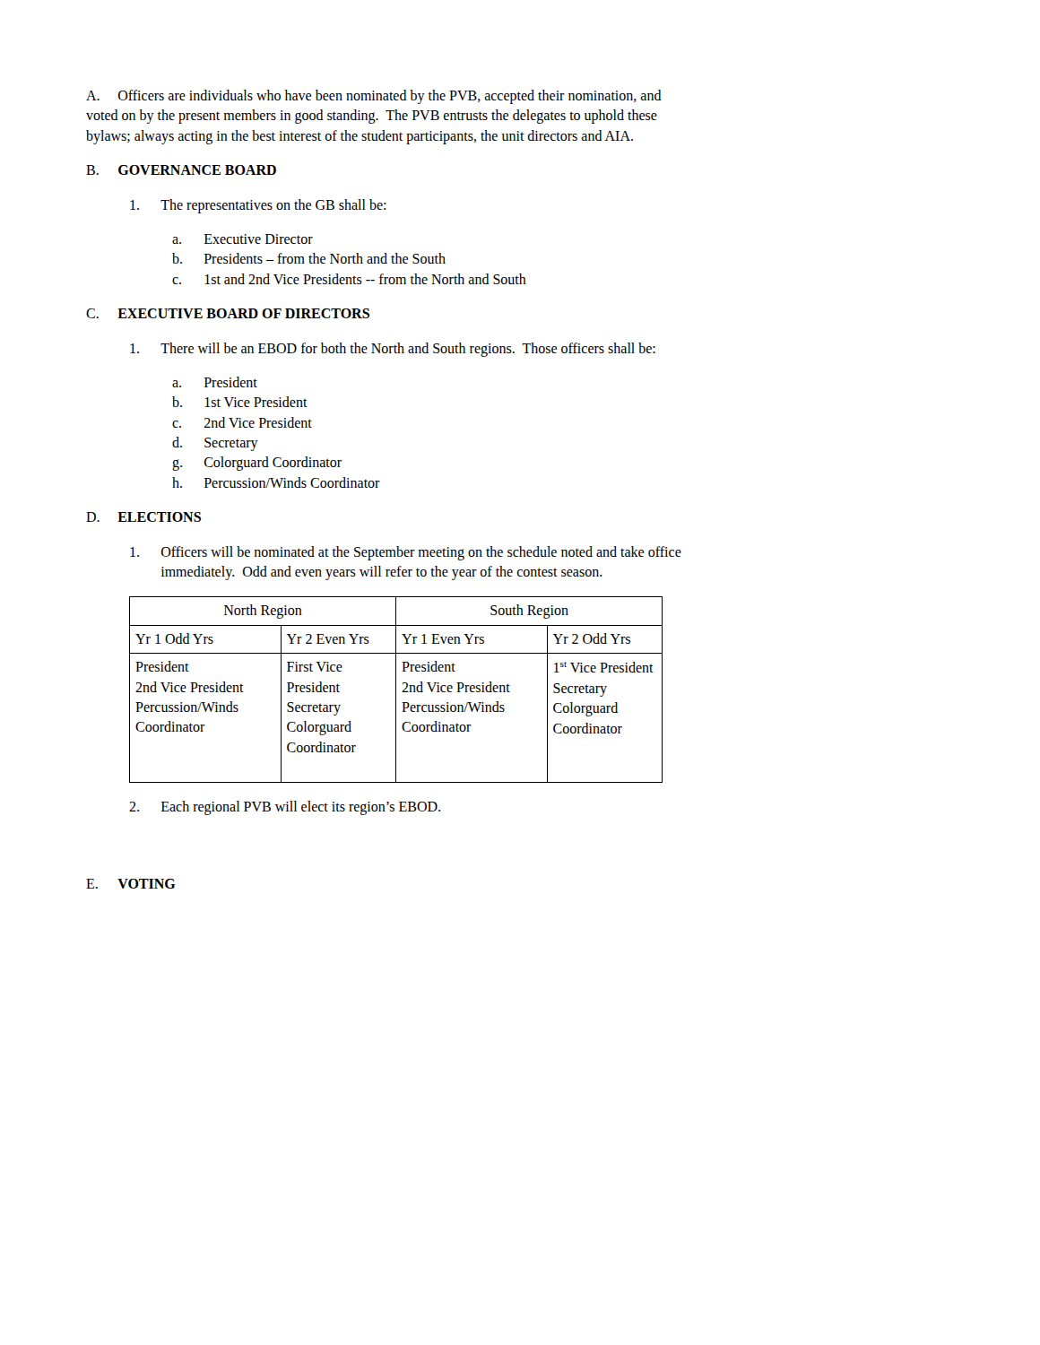A. Officers are individuals who have been nominated by the PVB, accepted their nomination, and voted on by the present members in good standing. The PVB entrusts the delegates to uphold these bylaws; always acting in the best interest of the student participants, the unit directors and AIA.
B. GOVERNANCE BOARD
1. The representatives on the GB shall be:
a. Executive Director
b. Presidents – from the North and the South
c. 1st and 2nd Vice Presidents -- from the North and South
C. EXECUTIVE BOARD OF DIRECTORS
1. There will be an EBOD for both the North and South regions. Those officers shall be:
a. President
b. 1st Vice President
c. 2nd Vice President
d. Secretary
g. Colorguard Coordinator
h. Percussion/Winds Coordinator
D. ELECTIONS
1. Officers will be nominated at the September meeting on the schedule noted and take office immediately. Odd and even years will refer to the year of the contest season.
| North Region | South Region |
| --- | --- |
| Yr 1 Odd Yrs | Yr 2 Even Yrs | Yr 1 Even Yrs | Yr 2 Odd Yrs |
| President 2nd Vice President Percussion/Winds Coordinator | First Vice President Secretary Colorguard Coordinator | President 2nd Vice President Percussion/Winds Coordinator | 1 st Vice President Secretary Colorguard Coordinator |
2. Each regional PVB will elect its region’s EBOD.
E. VOTING